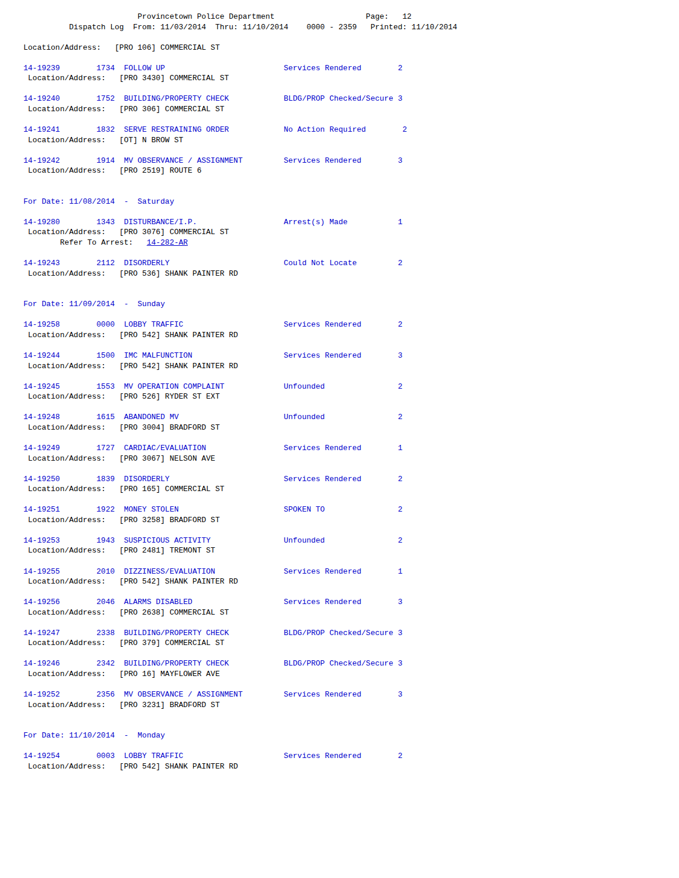Provincetown Police Department                    Page:   12
          Dispatch Log  From: 11/03/2014  Thru: 11/10/2014    0000 - 2359   Printed: 11/10/2014

Location/Address:   [PRO 106] COMMERCIAL ST

14-19239        1734  FOLLOW UP                          Services Rendered        2
 Location/Address:   [PRO 3430] COMMERCIAL ST

14-19240        1752  BUILDING/PROPERTY CHECK            BLDG/PROP Checked/Secure 3
 Location/Address:   [PRO 306] COMMERCIAL ST

14-19241        1832  SERVE RESTRAINING ORDER            No Action Required        2
 Location/Address:   [OT] N BROW ST

14-19242        1914  MV OBSERVANCE / ASSIGNMENT         Services Rendered        3
 Location/Address:   [PRO 2519] ROUTE 6


For Date: 11/08/2014  -  Saturday

14-19280        1343  DISTURBANCE/I.P.                   Arrest(s) Made           1
 Location/Address:   [PRO 3076] COMMERCIAL ST
        Refer To Arrest:   14-282-AR

14-19243        2112  DISORDERLY                         Could Not Locate         2
 Location/Address:   [PRO 536] SHANK PAINTER RD


For Date: 11/09/2014  -  Sunday

14-19258        0000  LOBBY TRAFFIC                      Services Rendered        2
 Location/Address:   [PRO 542] SHANK PAINTER RD

14-19244        1500  IMC MALFUNCTION                    Services Rendered        3
 Location/Address:   [PRO 542] SHANK PAINTER RD

14-19245        1553  MV OPERATION COMPLAINT             Unfounded                2
 Location/Address:   [PRO 526] RYDER ST EXT

14-19248        1615  ABANDONED MV                       Unfounded                2
 Location/Address:   [PRO 3004] BRADFORD ST

14-19249        1727  CARDIAC/EVALUATION                 Services Rendered        1
 Location/Address:   [PRO 3067] NELSON AVE

14-19250        1839  DISORDERLY                         Services Rendered        2
 Location/Address:   [PRO 165] COMMERCIAL ST

14-19251        1922  MONEY STOLEN                       SPOKEN TO                2
 Location/Address:   [PRO 3258] BRADFORD ST

14-19253        1943  SUSPICIOUS ACTIVITY                Unfounded                2
 Location/Address:   [PRO 2481] TREMONT ST

14-19255        2010  DIZZINESS/EVALUATION               Services Rendered        1
 Location/Address:   [PRO 542] SHANK PAINTER RD

14-19256        2046  ALARMS DISABLED                    Services Rendered        3
 Location/Address:   [PRO 2638] COMMERCIAL ST

14-19247        2338  BUILDING/PROPERTY CHECK            BLDG/PROP Checked/Secure 3
 Location/Address:   [PRO 379] COMMERCIAL ST

14-19246        2342  BUILDING/PROPERTY CHECK            BLDG/PROP Checked/Secure 3
 Location/Address:   [PRO 16] MAYFLOWER AVE

14-19252        2356  MV OBSERVANCE / ASSIGNMENT         Services Rendered        3
 Location/Address:   [PRO 3231] BRADFORD ST


For Date: 11/10/2014  -  Monday

14-19254        0003  LOBBY TRAFFIC                      Services Rendered        2
 Location/Address:   [PRO 542] SHANK PAINTER RD